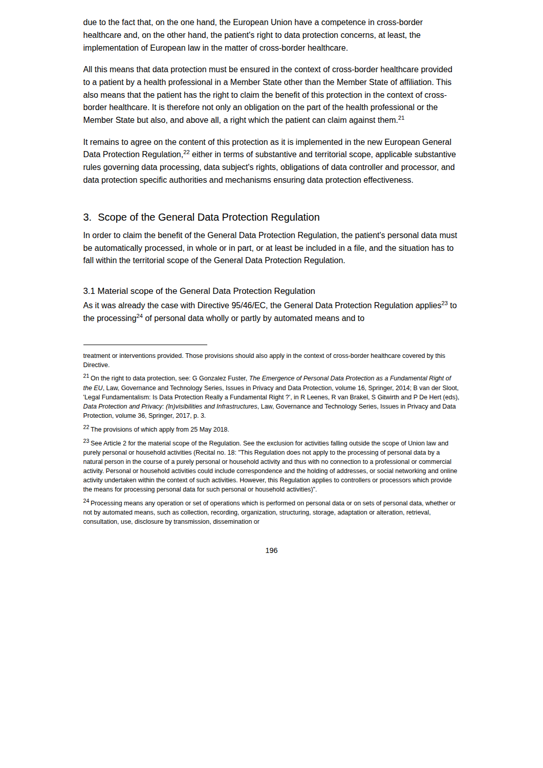due to the fact that, on the one hand, the European Union have a competence in cross-border healthcare and, on the other hand, the patient's right to data protection concerns, at least, the implementation of European law in the matter of cross-border healthcare.
All this means that data protection must be ensured in the context of cross-border healthcare provided to a patient by a health professional in a Member State other than the Member State of affiliation. This also means that the patient has the right to claim the benefit of this protection in the context of cross-border healthcare. It is therefore not only an obligation on the part of the health professional or the Member State but also, and above all, a right which the patient can claim against them.21
It remains to agree on the content of this protection as it is implemented in the new European General Data Protection Regulation,22 either in terms of substantive and territorial scope, applicable substantive rules governing data processing, data subject's rights, obligations of data controller and processor, and data protection specific authorities and mechanisms ensuring data protection effectiveness.
3. Scope of the General Data Protection Regulation
In order to claim the benefit of the General Data Protection Regulation, the patient's personal data must be automatically processed, in whole or in part, or at least be included in a file, and the situation has to fall within the territorial scope of the General Data Protection Regulation.
3.1 Material scope of the General Data Protection Regulation
As it was already the case with Directive 95/46/EC, the General Data Protection Regulation applies23 to the processing24 of personal data wholly or partly by automated means and to
treatment or interventions provided. Those provisions should also apply in the context of cross-border healthcare covered by this Directive.
21 On the right to data protection, see: G Gonzalez Fuster, The Emergence of Personal Data Protection as a Fundamental Right of the EU, Law, Governance and Technology Series, Issues in Privacy and Data Protection, volume 16, Springer, 2014; B van der Sloot, 'Legal Fundamentalism: Is Data Protection Really a Fundamental Right ?', in R Leenes, R van Brakel, S Gitwirth and P De Hert (eds), Data Protection and Privacy: (In)visibilities and Infrastructures, Law, Governance and Technology Series, Issues in Privacy and Data Protection, volume 36, Springer, 2017, p. 3.
22 The provisions of which apply from 25 May 2018.
23 See Article 2 for the material scope of the Regulation. See the exclusion for activities falling outside the scope of Union law and purely personal or household activities (Recital no. 18: "This Regulation does not apply to the processing of personal data by a natural person in the course of a purely personal or household activity and thus with no connection to a professional or commercial activity. Personal or household activities could include correspondence and the holding of addresses, or social networking and online activity undertaken within the context of such activities. However, this Regulation applies to controllers or processors which provide the means for processing personal data for such personal or household activities)".
24 Processing means any operation or set of operations which is performed on personal data or on sets of personal data, whether or not by automated means, such as collection, recording, organization, structuring, storage, adaptation or alteration, retrieval, consultation, use, disclosure by transmission, dissemination or
196